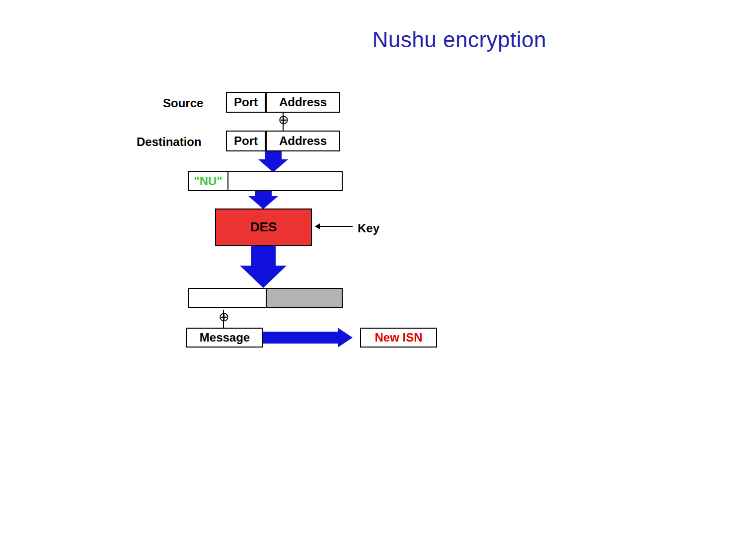Nushu encryption
Source
Port
Address
⊕
Destination
Port
Address
"NU"
DES
Key
⊕
Message
New ISN